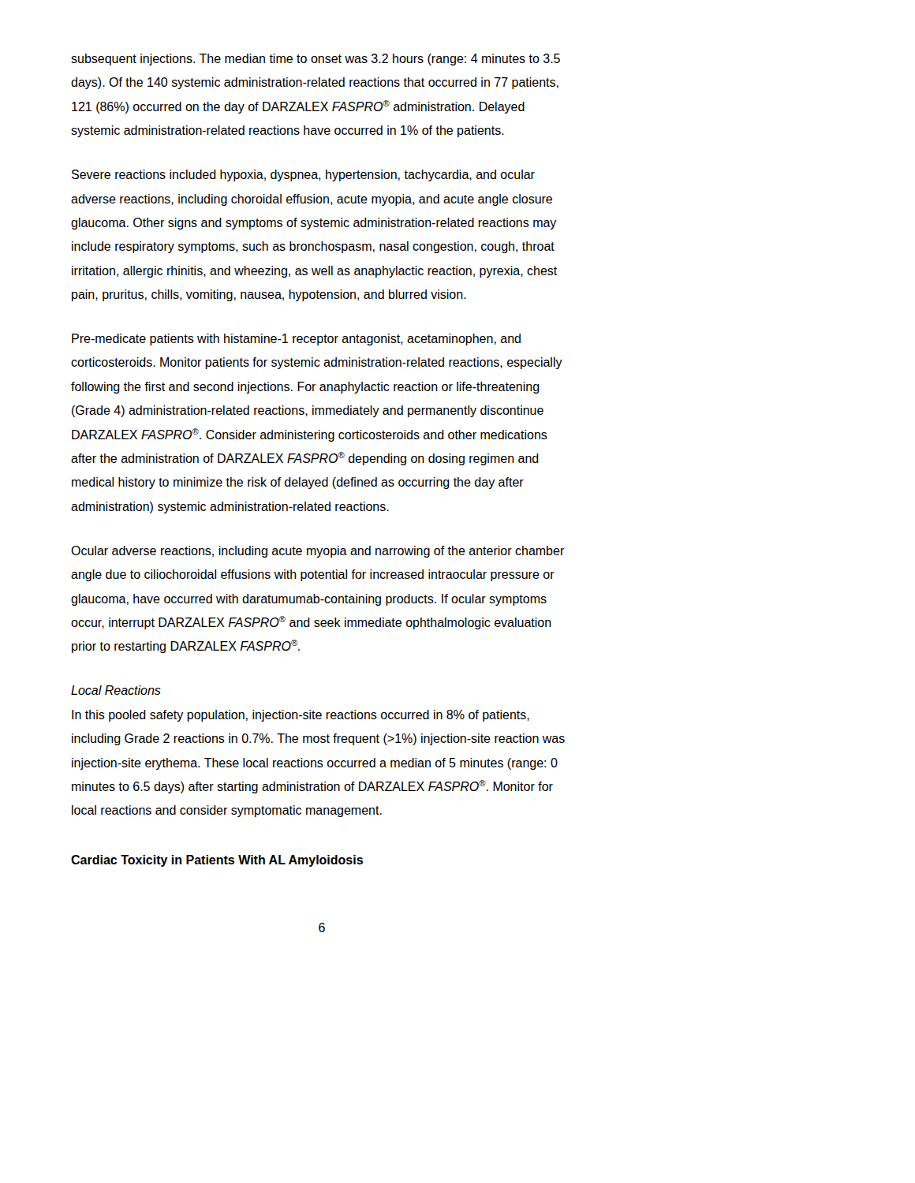subsequent injections. The median time to onset was 3.2 hours (range: 4 minutes to 3.5 days). Of the 140 systemic administration-related reactions that occurred in 77 patients, 121 (86%) occurred on the day of DARZALEX FASPRO® administration. Delayed systemic administration-related reactions have occurred in 1% of the patients.
Severe reactions included hypoxia, dyspnea, hypertension, tachycardia, and ocular adverse reactions, including choroidal effusion, acute myopia, and acute angle closure glaucoma. Other signs and symptoms of systemic administration-related reactions may include respiratory symptoms, such as bronchospasm, nasal congestion, cough, throat irritation, allergic rhinitis, and wheezing, as well as anaphylactic reaction, pyrexia, chest pain, pruritus, chills, vomiting, nausea, hypotension, and blurred vision.
Pre-medicate patients with histamine-1 receptor antagonist, acetaminophen, and corticosteroids. Monitor patients for systemic administration-related reactions, especially following the first and second injections. For anaphylactic reaction or life-threatening (Grade 4) administration-related reactions, immediately and permanently discontinue DARZALEX FASPRO®. Consider administering corticosteroids and other medications after the administration of DARZALEX FASPRO® depending on dosing regimen and medical history to minimize the risk of delayed (defined as occurring the day after administration) systemic administration-related reactions.
Ocular adverse reactions, including acute myopia and narrowing of the anterior chamber angle due to ciliochoroidal effusions with potential for increased intraocular pressure or glaucoma, have occurred with daratumumab-containing products. If ocular symptoms occur, interrupt DARZALEX FASPRO® and seek immediate ophthalmologic evaluation prior to restarting DARZALEX FASPRO®.
Local Reactions
In this pooled safety population, injection-site reactions occurred in 8% of patients, including Grade 2 reactions in 0.7%. The most frequent (>1%) injection-site reaction was injection-site erythema. These local reactions occurred a median of 5 minutes (range: 0 minutes to 6.5 days) after starting administration of DARZALEX FASPRO®. Monitor for local reactions and consider symptomatic management.
Cardiac Toxicity in Patients With AL Amyloidosis
6